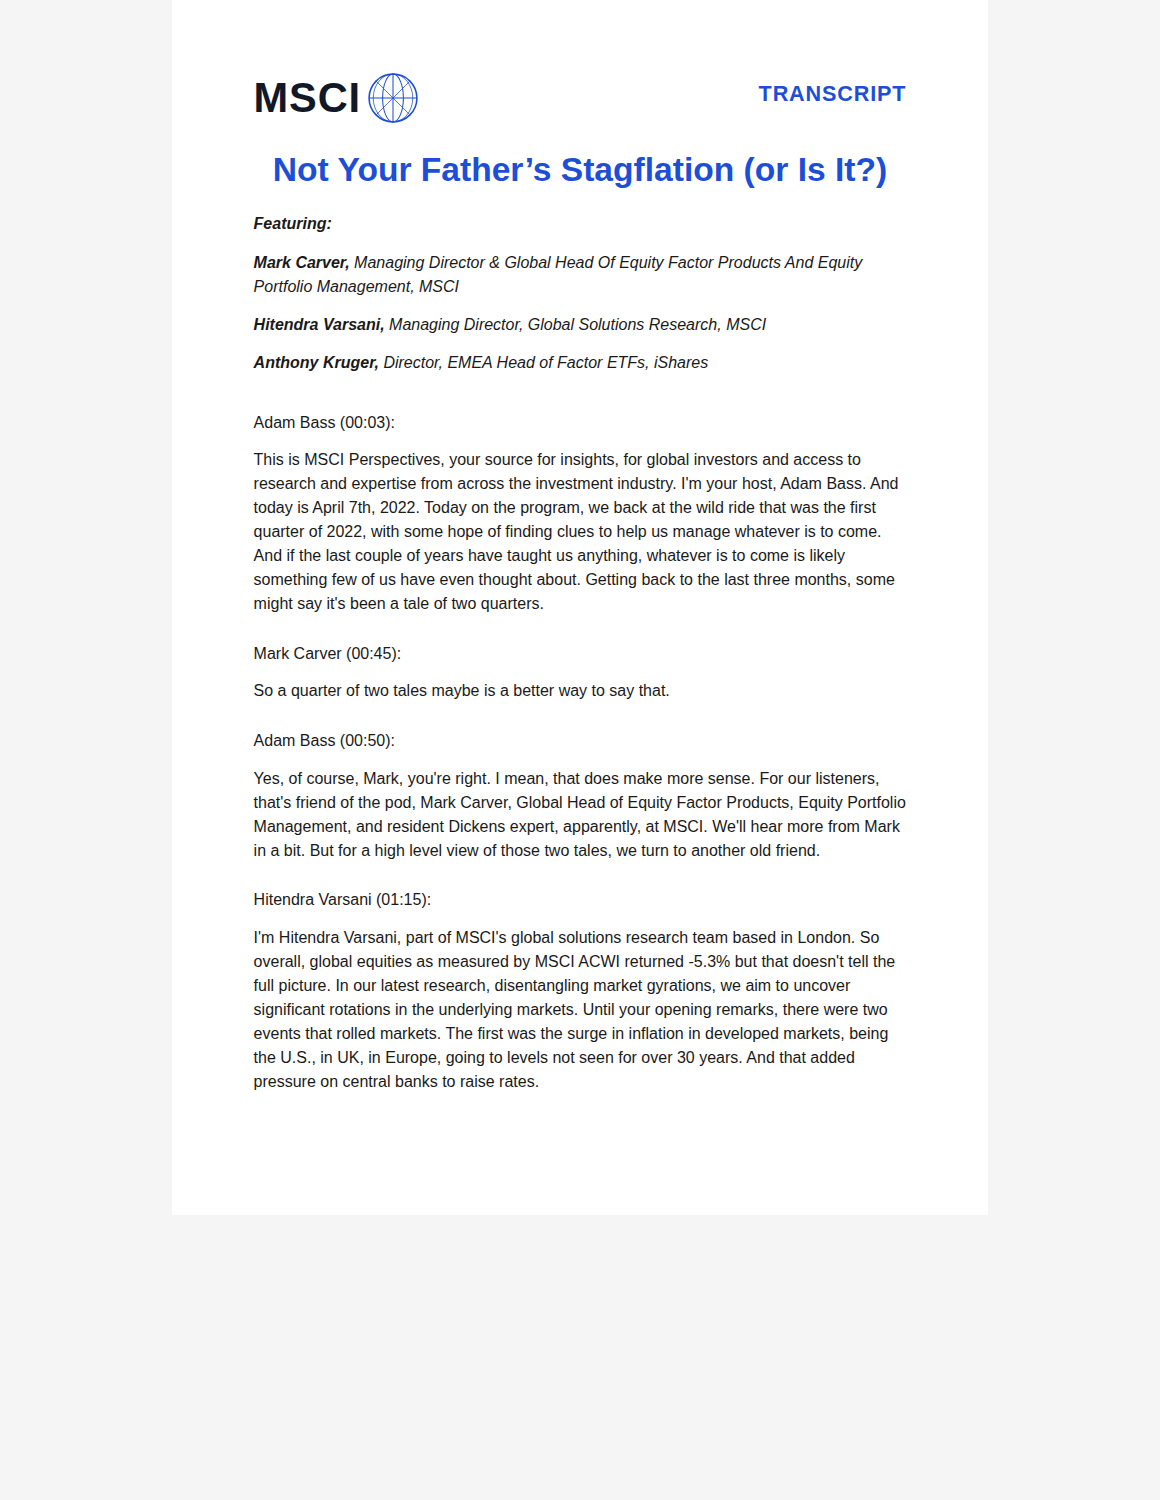MSCI
TRANSCRIPT
Not Your Father’s Stagflation (or Is It?)
Featuring:
Mark Carver, Managing Director & Global Head Of Equity Factor Products And Equity Portfolio Management, MSCI
Hitendra Varsani, Managing Director, Global Solutions Research, MSCI
Anthony Kruger, Director, EMEA Head of Factor ETFs, iShares
Adam Bass (00:03):
This is MSCI Perspectives, your source for insights, for global investors and access to research and expertise from across the investment industry. I'm your host, Adam Bass. And today is April 7th, 2022. Today on the program, we back at the wild ride that was the first quarter of 2022, with some hope of finding clues to help us manage whatever is to come. And if the last couple of years have taught us anything, whatever is to come is likely something few of us have even thought about. Getting back to the last three months, some might say it's been a tale of two quarters.
Mark Carver (00:45):
So a quarter of two tales maybe is a better way to say that.
Adam Bass (00:50):
Yes, of course, Mark, you're right. I mean, that does make more sense. For our listeners, that's friend of the pod, Mark Carver, Global Head of Equity Factor Products, Equity Portfolio Management, and resident Dickens expert, apparently, at MSCI. We'll hear more from Mark in a bit. But for a high level view of those two tales, we turn to another old friend.
Hitendra Varsani (01:15):
I'm Hitendra Varsani, part of MSCI's global solutions research team based in London. So overall, global equities as measured by MSCI ACWI returned -5.3% but that doesn't tell the full picture. In our latest research, disentangling market gyrations, we aim to uncover significant rotations in the underlying markets. Until your opening remarks, there were two events that rolled markets. The first was the surge in inflation in developed markets, being the U.S., in UK, in Europe, going to levels not seen for over 30 years. And that added pressure on central banks to raise rates.